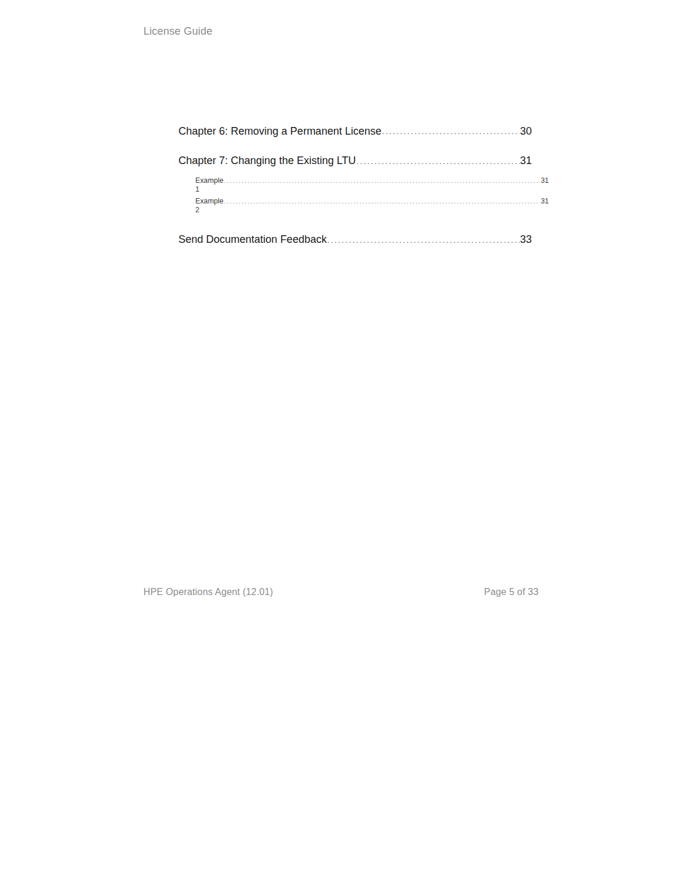License Guide
Chapter 6: Removing a Permanent License ................................................................................................................................................... 30
Chapter 7: Changing the Existing LTU ................................................................................................................................................... 31
Example 1 ........................................................................................................................................................................... 31
Example 2 ........................................................................................................................................................................... 31
Send Documentation Feedback ................................................................................................................................................... 33
HPE Operations Agent (12.01) Page 5 of 33